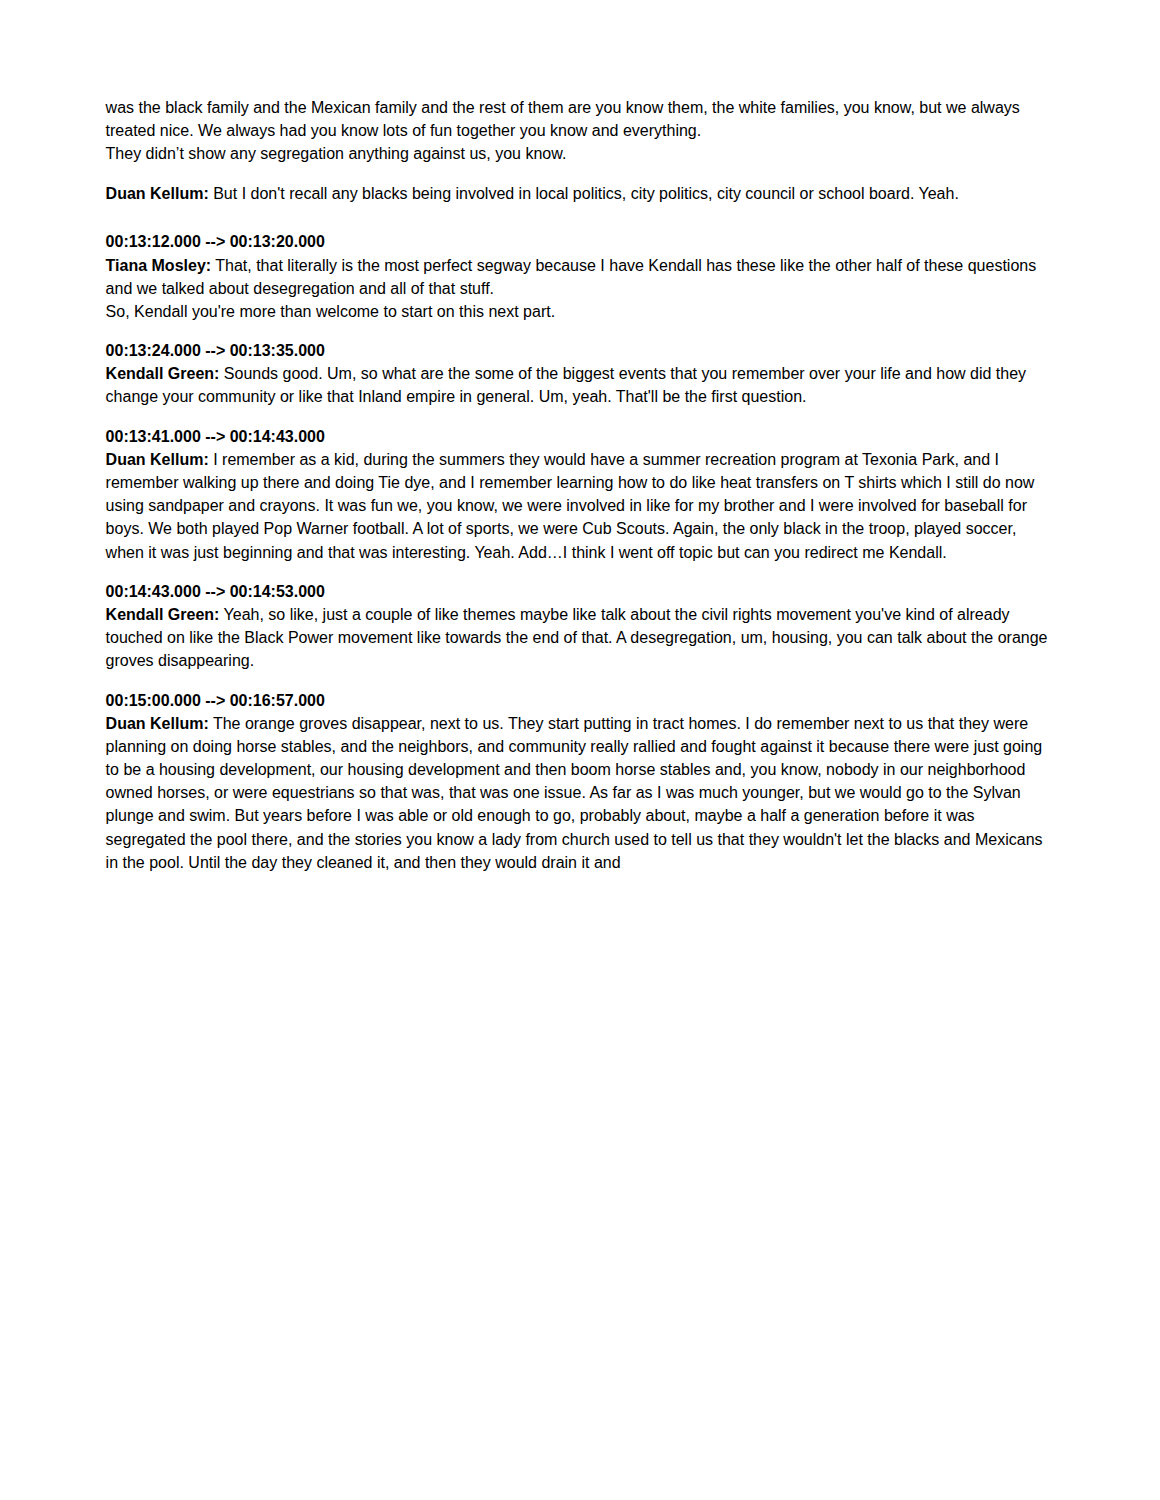was the black family and the Mexican family and the rest of them are you know them, the white families, you know, but we always treated nice. We always had you know lots of fun together you know and everything.
They didn’t show any segregation anything against us, you know.
Duan Kellum: But I don't recall any blacks being involved in local politics, city politics, city council or school board. Yeah.
00:13:12.000 --> 00:13:20.000
Tiana Mosley: That, that literally is the most perfect segway because I have Kendall has these like the other half of these questions and we talked about desegregation and all of that stuff.
So, Kendall you're more than welcome to start on this next part.
00:13:24.000 --> 00:13:35.000
Kendall Green: Sounds good. Um, so what are the some of the biggest events that you remember over your life and how did they change your community or like that Inland empire in general. Um, yeah. That'll be the first question.
00:13:41.000 --> 00:14:43.000
Duan Kellum: I remember as a kid, during the summers they would have a summer recreation program at Texonia Park, and I remember walking up there and doing Tie dye, and I remember learning how to do like heat transfers on T shirts which I still do now using sandpaper and crayons. It was fun we, you know, we were involved in like for my brother and I were involved for baseball for boys. We both played Pop Warner football. A lot of sports, we were Cub Scouts. Again, the only black in the troop, played soccer, when it was just beginning and that was interesting. Yeah. Add…I think I went off topic but can you redirect me Kendall.
00:14:43.000 --> 00:14:53.000
Kendall Green: Yeah, so like, just a couple of like themes maybe like talk about the civil rights movement you've kind of already touched on like the Black Power movement like towards the end of that. A desegregation, um, housing, you can talk about the orange groves disappearing.
00:15:00.000 --> 00:16:57.000
Duan Kellum: The orange groves disappear, next to us. They start putting in tract homes. I do remember next to us that they were planning on doing horse stables, and the neighbors, and community really rallied and fought against it because there were just going to be a housing development, our housing development and then boom horse stables and, you know, nobody in our neighborhood owned horses, or were equestrians so that was, that was one issue. As far as I was much younger, but we would go to the Sylvan plunge and swim. But years before I was able or old enough to go, probably about, maybe a half a generation before it was segregated the pool there, and the stories you know a lady from church used to tell us that they wouldn't let the blacks and Mexicans in the pool. Until the day they cleaned it, and then they would drain it and